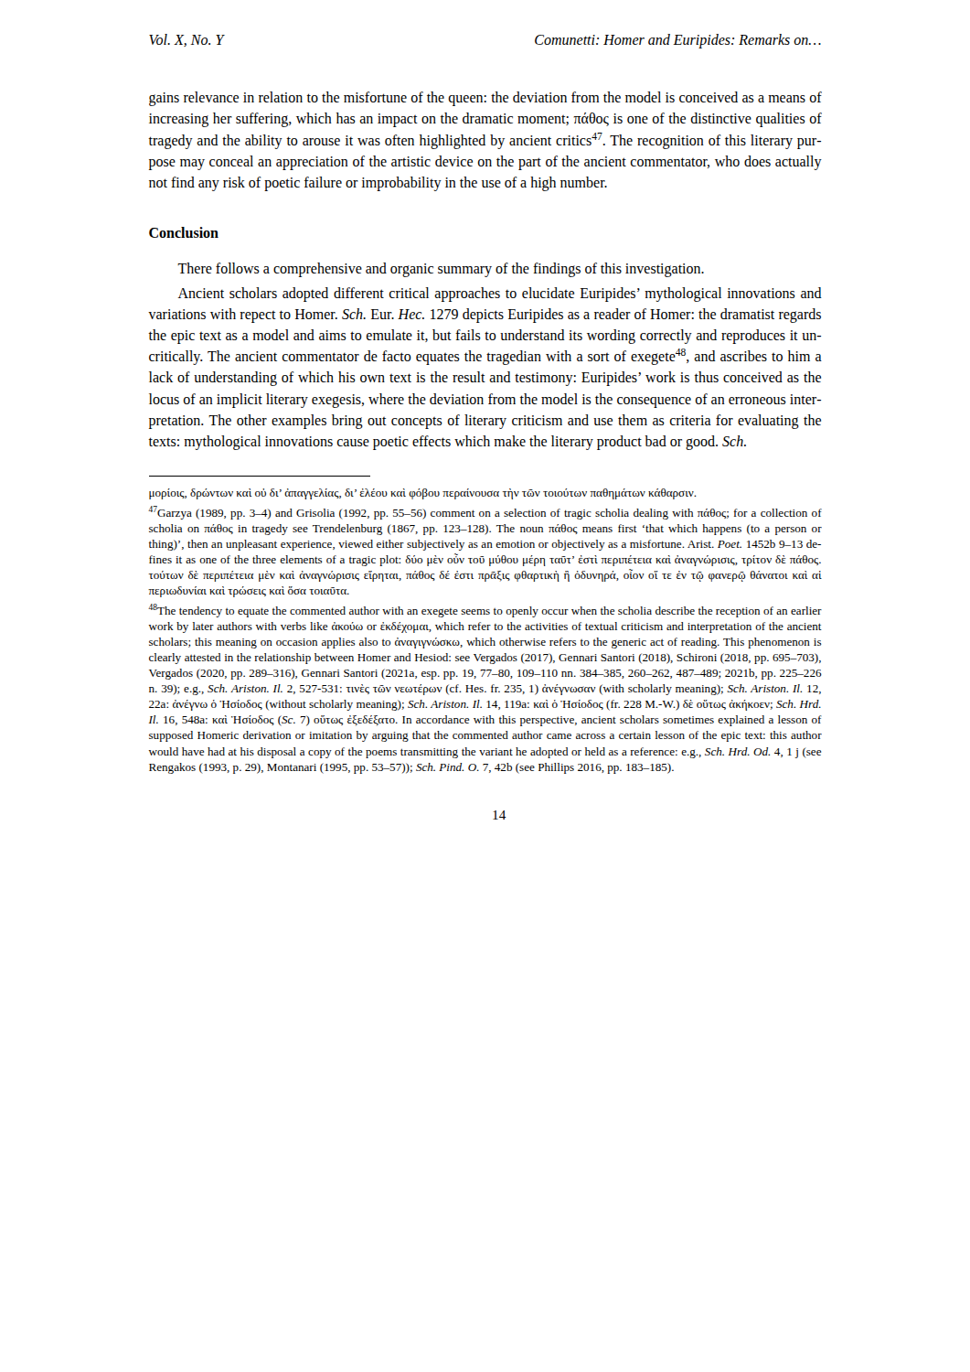Vol. X, No. Y Comunetti: Homer and Euripides: Remarks on…
gains relevance in relation to the misfortune of the queen: the deviation from the model is conceived as a means of increasing her suffering, which has an impact on the dramatic moment; πάθος is one of the distinctive qualities of tragedy and the ability to arouse it was often highlighted by ancient critics47. The recognition of this literary purpose may conceal an appreciation of the artistic device on the part of the ancient commentator, who does actually not find any risk of poetic failure or improbability in the use of a high number.
Conclusion
There follows a comprehensive and organic summary of the findings of this investigation.
Ancient scholars adopted different critical approaches to elucidate Euripides’ mythological innovations and variations with repect to Homer. Sch. Eur. Hec. 1279 depicts Euripides as a reader of Homer: the dramatist regards the epic text as a model and aims to emulate it, but fails to understand its wording correctly and reproduces it uncritically. The ancient commentator de facto equates the tragedian with a sort of exegete48, and ascribes to him a lack of understanding of which his own text is the result and testimony: Euripides’ work is thus conceived as the locus of an implicit literary exegesis, where the deviation from the model is the consequence of an erroneous interpretation. The other examples bring out concepts of literary criticism and use them as criteria for evaluating the texts: mythological innovations cause poetic effects which make the literary product bad or good. Sch.
μορίοις, δρώντων καὶ οὐ δι’ ἀπαγγελίας, δι’ ἐλέου καὶ φόβου περαίνουσα τὴν τῶν τοιούτων παθημάτων κάθαρσιν.
47Garzya (1989, pp. 3–4) and Grisolia (1992, pp. 55–56) comment on a selection of tragic scholia dealing with πάθος; for a collection of scholia on πάθος in tragedy see Trendelenburg (1867, pp. 123–128). The noun πάθος means first ‘that which happens (to a person or thing)’, then an unpleasant experience, viewed either subjectively as an emotion or objectively as a misfortune. Arist. Poet. 1452b 9–13 defines it as one of the three elements of a tragic plot: δύο μὲν οὖν τοῦ μύθου μέρη ταῦτ’ ἐστὶ περιπέτεια καὶ ἀναγνώρισις, τρίτον δὲ πάθος. τούτων δὲ περιπέτεια μὲν καὶ ἀναγνώρισις εἴρηται, πάθος δέ ἐστι πρᾶξις φθαρτικὴ ἢ ὀδυνηρά, οἷον οἵ τε ἐν τῷ φανερῷ θάνατοι καὶ αἱ περιωδυνίαι καὶ τρώσεις καὶ ὅσα τοιαῦτα.
48The tendency to equate the commented author with an exegete seems to openly occur when the scholia describe the reception of an earlier work by later authors with verbs like ἀκούω or ἐκδέχομαι, which refer to the activities of textual criticism and interpretation of the ancient scholars; this meaning on occasion applies also to ἀναγιγνώσκω, which otherwise refers to the generic act of reading. This phenomenon is clearly attested in the relationship between Homer and Hesiod: see Vergados (2017), Gennari Santori (2018), Schironi (2018, pp. 695–703), Vergados (2020, pp. 289–316), Gennari Santori (2021a, esp. pp. 19, 77–80, 109–110 nn. 384–385, 260–262, 487–489; 2021b, pp. 225–226 n. 39); e.g., Sch. Ariston. Il. 2, 527-531: τινὲς τῶν νεωτέρων (cf. Hes. fr. 235, 1) ἀνέγνωσαν (with scholarly meaning); Sch. Ariston. Il. 12, 22a: ἀνέγνω ὁ Ἡσίοδος (without scholarly meaning); Sch. Ariston. Il. 14, 119a: καὶ ὁ Ἡσίοδος (fr. 228 M.-W.) δὲ οὕτως ἀκήκοεν; Sch. Hrd. Il. 16, 548a: καὶ Ἡσίοδος (Sc. 7) οὕτως ἐξεδέξατο. In accordance with this perspective, ancient scholars sometimes explained a lesson of supposed Homeric derivation or imitation by arguing that the commented author came across a certain lesson of the epic text: this author would have had at his disposal a copy of the poems transmitting the variant he adopted or held as a reference: e.g., Sch. Hrd. Od. 4, 1 j (see Rengakos (1993, p. 29), Montanari (1995, pp. 53–57)); Sch. Pind. O. 7, 42b (see Phillips 2016, pp. 183–185).
14